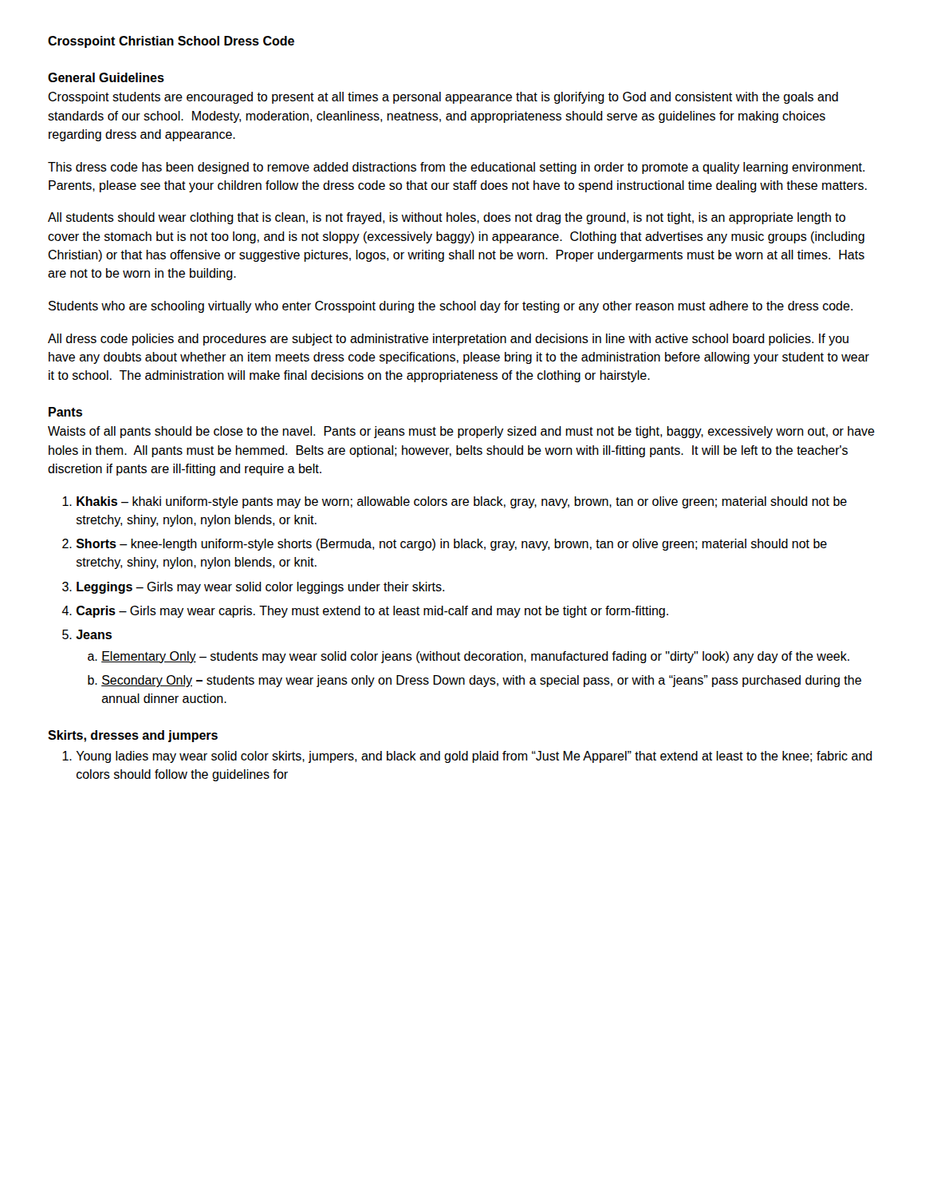Crosspoint Christian School Dress Code
General Guidelines
Crosspoint students are encouraged to present at all times a personal appearance that is glorifying to God and consistent with the goals and standards of our school. Modesty, moderation, cleanliness, neatness, and appropriateness should serve as guidelines for making choices regarding dress and appearance.
This dress code has been designed to remove added distractions from the educational setting in order to promote a quality learning environment. Parents, please see that your children follow the dress code so that our staff does not have to spend instructional time dealing with these matters.
All students should wear clothing that is clean, is not frayed, is without holes, does not drag the ground, is not tight, is an appropriate length to cover the stomach but is not too long, and is not sloppy (excessively baggy) in appearance. Clothing that advertises any music groups (including Christian) or that has offensive or suggestive pictures, logos, or writing shall not be worn. Proper undergarments must be worn at all times. Hats are not to be worn in the building.
Students who are schooling virtually who enter Crosspoint during the school day for testing or any other reason must adhere to the dress code.
All dress code policies and procedures are subject to administrative interpretation and decisions in line with active school board policies. If you have any doubts about whether an item meets dress code specifications, please bring it to the administration before allowing your student to wear it to school. The administration will make final decisions on the appropriateness of the clothing or hairstyle.
Pants
Waists of all pants should be close to the navel. Pants or jeans must be properly sized and must not be tight, baggy, excessively worn out, or have holes in them. All pants must be hemmed. Belts are optional; however, belts should be worn with ill-fitting pants. It will be left to the teacher's discretion if pants are ill-fitting and require a belt.
Khakis – khaki uniform-style pants may be worn; allowable colors are black, gray, navy, brown, tan or olive green; material should not be stretchy, shiny, nylon, nylon blends, or knit.
Shorts – knee-length uniform-style shorts (Bermuda, not cargo) in black, gray, navy, brown, tan or olive green; material should not be stretchy, shiny, nylon, nylon blends, or knit.
Leggings – Girls may wear solid color leggings under their skirts.
Capris – Girls may wear capris. They must extend to at least mid-calf and may not be tight or form-fitting.
Jeans
Elementary Only – students may wear solid color jeans (without decoration, manufactured fading or "dirty" look) any day of the week.
Secondary Only – students may wear jeans only on Dress Down days, with a special pass, or with a “jeans” pass purchased during the annual dinner auction.
Skirts, dresses and jumpers
Young ladies may wear solid color skirts, jumpers, and black and gold plaid from “Just Me Apparel” that extend at least to the knee; fabric and colors should follow the guidelines for